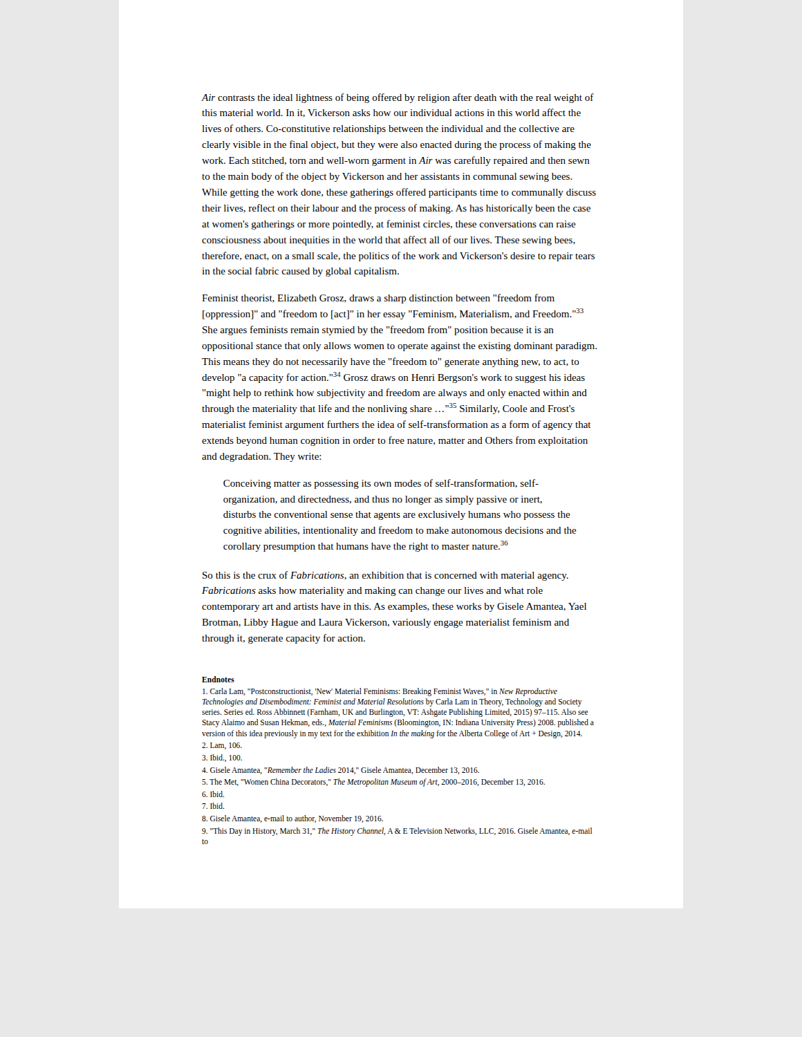Air contrasts the ideal lightness of being offered by religion after death with the real weight of this material world. In it, Vickerson asks how our individual actions in this world affect the lives of others. Co-constitutive relationships between the individual and the collective are clearly visible in the final object, but they were also enacted during the process of making the work. Each stitched, torn and well-worn garment in Air was carefully repaired and then sewn to the main body of the object by Vickerson and her assistants in communal sewing bees. While getting the work done, these gatherings offered participants time to communally discuss their lives, reflect on their labour and the process of making. As has historically been the case at women's gatherings or more pointedly, at feminist circles, these conversations can raise consciousness about inequities in the world that affect all of our lives. These sewing bees, therefore, enact, on a small scale, the politics of the work and Vickerson's desire to repair tears in the social fabric caused by global capitalism.
Feminist theorist, Elizabeth Grosz, draws a sharp distinction between "freedom from [oppression]" and "freedom to [act]" in her essay "Feminism, Materialism, and Freedom."33 She argues feminists remain stymied by the "freedom from" position because it is an oppositional stance that only allows women to operate against the existing dominant paradigm. This means they do not necessarily have the "freedom to" generate anything new, to act, to develop "a capacity for action."34 Grosz draws on Henri Bergson's work to suggest his ideas "might help to rethink how subjectivity and freedom are always and only enacted within and through the materiality that life and the nonliving share …"35 Similarly, Coole and Frost's materialist feminist argument furthers the idea of self-transformation as a form of agency that extends beyond human cognition in order to free nature, matter and Others from exploitation and degradation. They write:
Conceiving matter as possessing its own modes of self-transformation, self-organization, and directedness, and thus no longer as simply passive or inert, disturbs the conventional sense that agents are exclusively humans who possess the cognitive abilities, intentionality and freedom to make autonomous decisions and the corollary presumption that humans have the right to master nature.36
So this is the crux of Fabrications, an exhibition that is concerned with material agency. Fabrications asks how materiality and making can change our lives and what role contemporary art and artists have in this. As examples, these works by Gisele Amantea, Yael Brotman, Libby Hague and Laura Vickerson, variously engage materialist feminism and through it, generate capacity for action.
Endnotes
1. Carla Lam, "Postconstructionist, 'New' Material Feminisms: Breaking Feminist Waves," in New Reproductive Technologies and Disembodiment: Feminist and Material Resolutions by Carla Lam in Theory, Technology and Society series. Series ed. Ross Abbinnett (Farnham, UK and Burlington, VT: Ashgate Publishing Limited, 2015) 97–115. Also see Stacy Alaimo and Susan Hekman, eds., Material Feminisms (Bloomington, IN: Indiana University Press) 2008. published a version of this idea previously in my text for the exhibition In the making for the Alberta College of Art + Design, 2014.
2. Lam, 106.
3. Ibid., 100.
4. Gisele Amantea, "Remember the Ladies 2014," Gisele Amantea, December 13, 2016.
5. The Met, "Women China Decorators," The Metropolitan Museum of Art, 2000–2016, December 13, 2016.
6. Ibid.
7. Ibid.
8. Gisele Amantea, e-mail to author, November 19, 2016.
9. "This Day in History, March 31," The History Channel, A & E Television Networks, LLC, 2016. Gisele Amantea, e-mail to